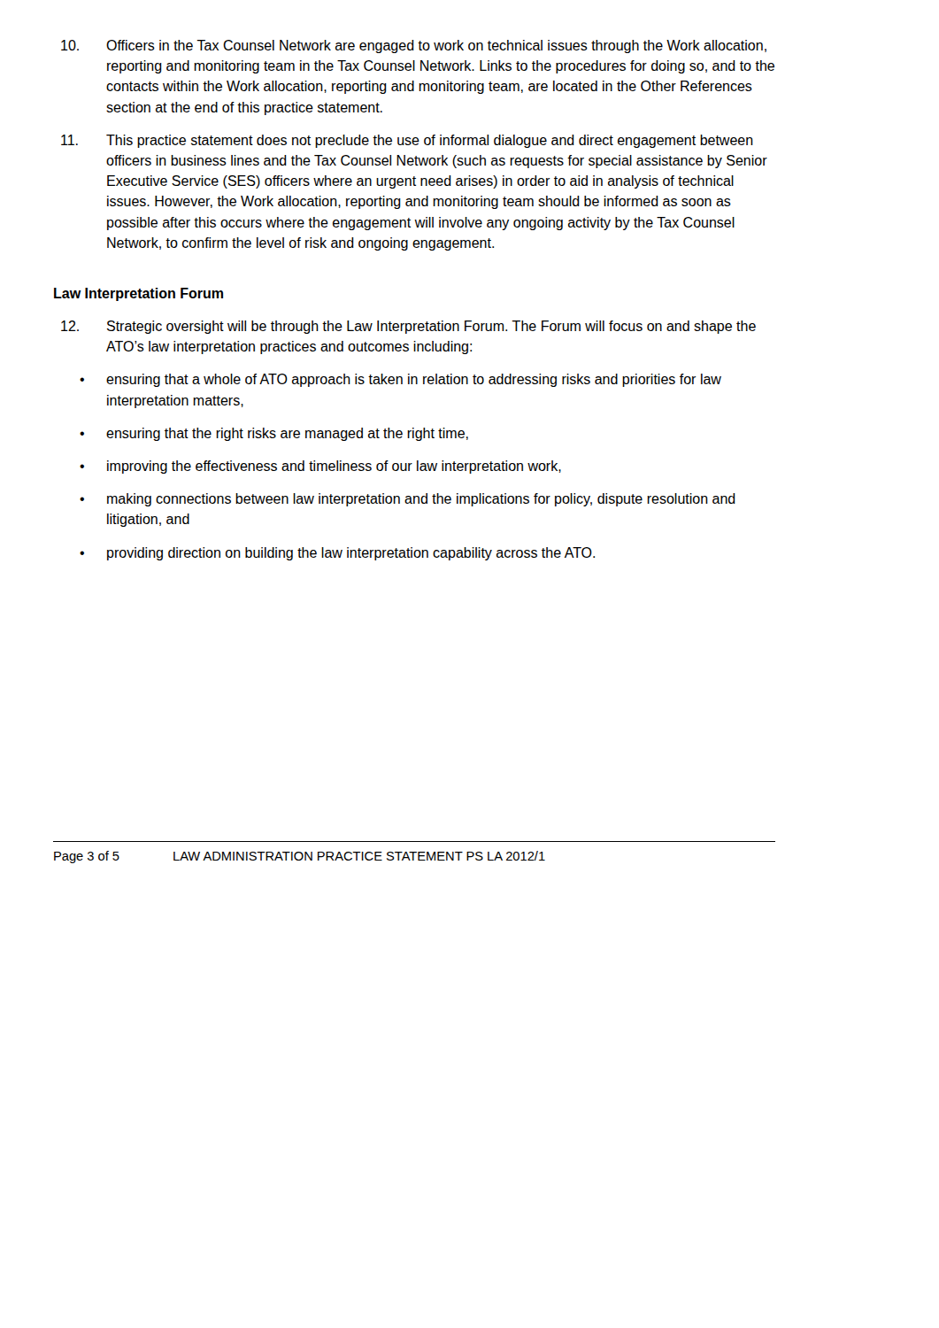10.
Officers in the Tax Counsel Network are engaged to work on technical issues through the Work allocation, reporting and monitoring team in the Tax Counsel Network. Links to the procedures for doing so, and to the contacts within the Work allocation, reporting and monitoring team, are located in the Other References section at the end of this practice statement.
11.
This practice statement does not preclude the use of informal dialogue and direct engagement between officers in business lines and the Tax Counsel Network (such as requests for special assistance by Senior Executive Service (SES) officers where an urgent need arises) in order to aid in analysis of technical issues. However, the Work allocation, reporting and monitoring team should be informed as soon as possible after this occurs where the engagement will involve any ongoing activity by the Tax Counsel Network, to confirm the level of risk and ongoing engagement.
Law Interpretation Forum
12.
Strategic oversight will be through the Law Interpretation Forum. The Forum will focus on and shape the ATO’s law interpretation practices and outcomes including:
ensuring that a whole of ATO approach is taken in relation to addressing risks and priorities for law interpretation matters,
ensuring that the right risks are managed at the right time,
improving the effectiveness and timeliness of our law interpretation work,
making connections between law interpretation and the implications for policy, dispute resolution and litigation, and
providing direction on building the law interpretation capability across the ATO.
Page 3 of 5
LAW ADMINISTRATION PRACTICE STATEMENT PS LA 2012/1